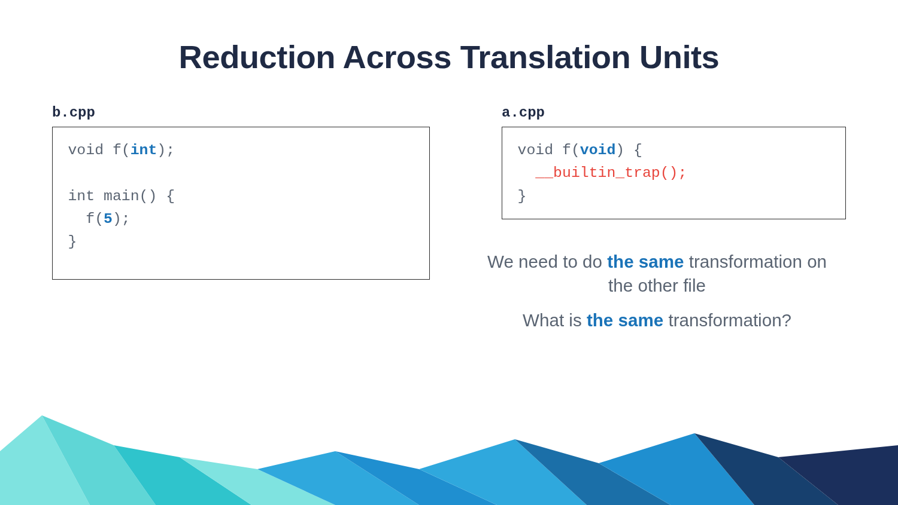Reduction Across Translation Units
b.cpp
void f(int);

int main() {
  f(5);
}
a.cpp
void f(void) {
  __builtin_trap();
}
We need to do the same transformation on the other file
What is the same transformation?